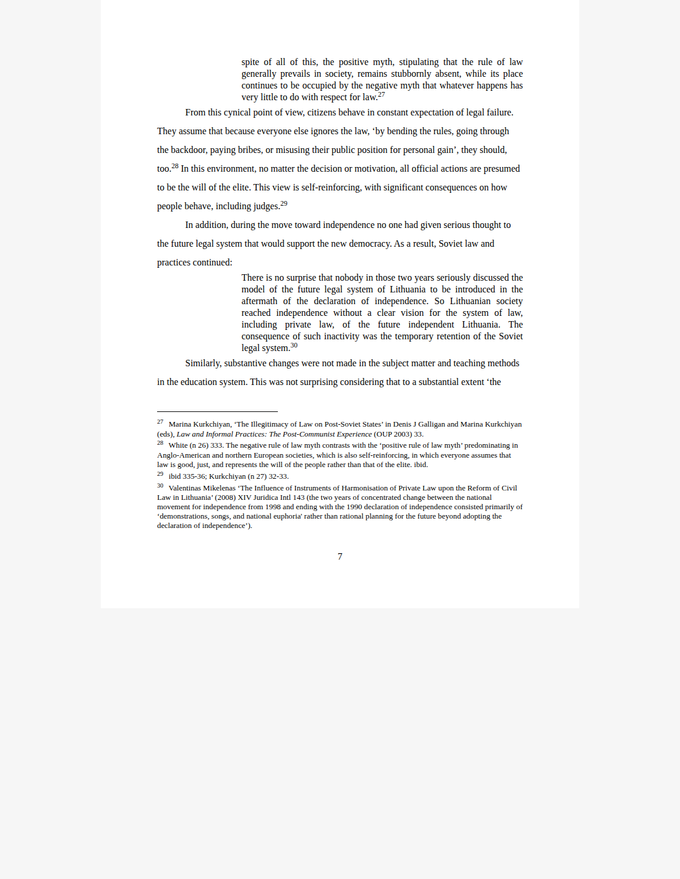spite of all of this, the positive myth, stipulating that the rule of law generally prevails in society, remains stubbornly absent, while its place continues to be occupied by the negative myth that whatever happens has very little to do with respect for law.27
From this cynical point of view, citizens behave in constant expectation of legal failure. They assume that because everyone else ignores the law, ‘by bending the rules, going through the backdoor, paying bribes, or misusing their public position for personal gain’, they should, too.28 In this environment, no matter the decision or motivation, all official actions are presumed to be the will of the elite. This view is self-reinforcing, with significant consequences on how people behave, including judges.29
In addition, during the move toward independence no one had given serious thought to the future legal system that would support the new democracy. As a result, Soviet law and practices continued:
There is no surprise that nobody in those two years seriously discussed the model of the future legal system of Lithuania to be introduced in the aftermath of the declaration of independence. So Lithuanian society reached independence without a clear vision for the system of law, including private law, of the future independent Lithuania. The consequence of such inactivity was the temporary retention of the Soviet legal system.30
Similarly, substantive changes were not made in the subject matter and teaching methods in the education system. This was not surprising considering that to a substantial extent ‘the
27 Marina Kurkchiyan, ‘The Illegitimacy of Law on Post-Soviet States’ in Denis J Galligan and Marina Kurkchiyan (eds), Law and Informal Practices: The Post-Communist Experience (OUP 2003) 33.
28 White (n 26) 333. The negative rule of law myth contrasts with the ‘positive rule of law myth’ predominating in Anglo-American and northern European societies, which is also self-reinforcing, in which everyone assumes that law is good, just, and represents the will of the people rather than that of the elite. ibid.
29 ibid 335-36; Kurkchiyan (n 27) 32-33.
30 Valentinas Mikelenas ‘The Influence of Instruments of Harmonisation of Private Law upon the Reform of Civil Law in Lithuania’ (2008) XIV Juridica Intl 143 (the two years of concentrated change between the national movement for independence from 1998 and ending with the 1990 declaration of independence consisted primarily of ‘demonstrations, songs, and national euphoria' rather than rational planning for the future beyond adopting the declaration of independence’).
7